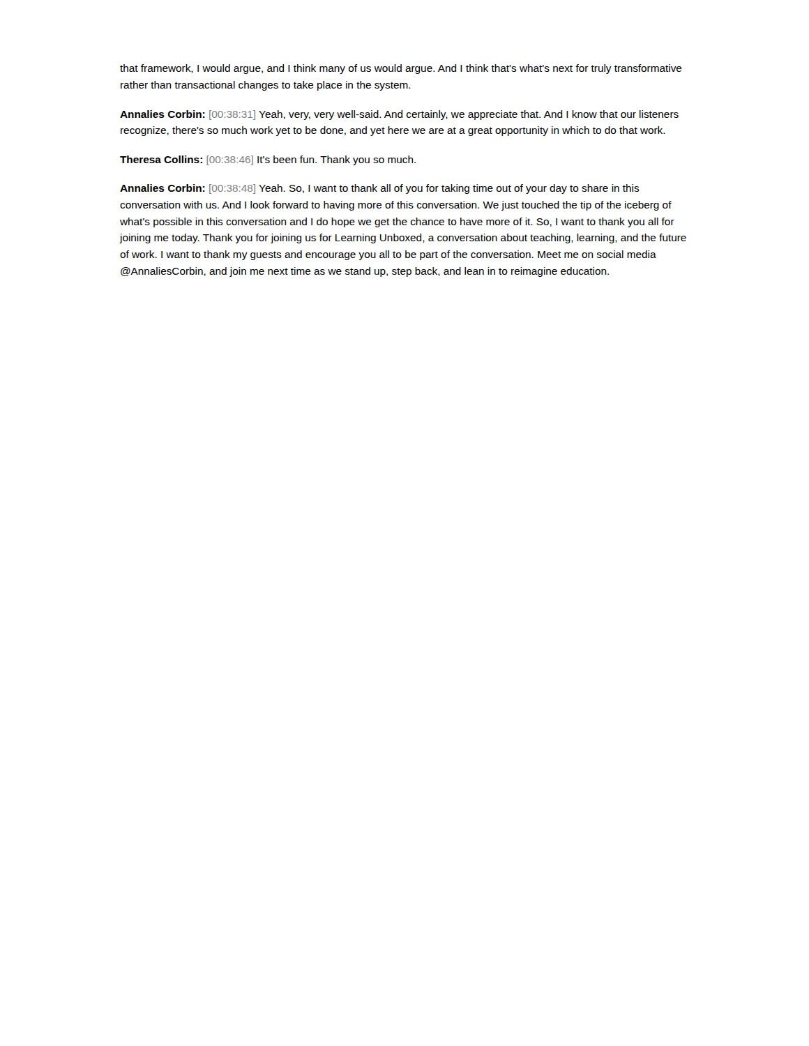that framework, I would argue, and I think many of us would argue. And I think that's what's next for truly transformative rather than transactional changes to take place in the system.
Annalies Corbin: [00:38:31] Yeah, very, very well-said. And certainly, we appreciate that. And I know that our listeners recognize, there's so much work yet to be done, and yet here we are at a great opportunity in which to do that work.
Theresa Collins: [00:38:46] It's been fun. Thank you so much.
Annalies Corbin: [00:38:48] Yeah. So, I want to thank all of you for taking time out of your day to share in this conversation with us. And I look forward to having more of this conversation. We just touched the tip of the iceberg of what's possible in this conversation and I do hope we get the chance to have more of it. So, I want to thank you all for joining me today. Thank you for joining us for Learning Unboxed, a conversation about teaching, learning, and the future of work. I want to thank my guests and encourage you all to be part of the conversation. Meet me on social media @AnnaliesCorbin, and join me next time as we stand up, step back, and lean in to reimagine education.